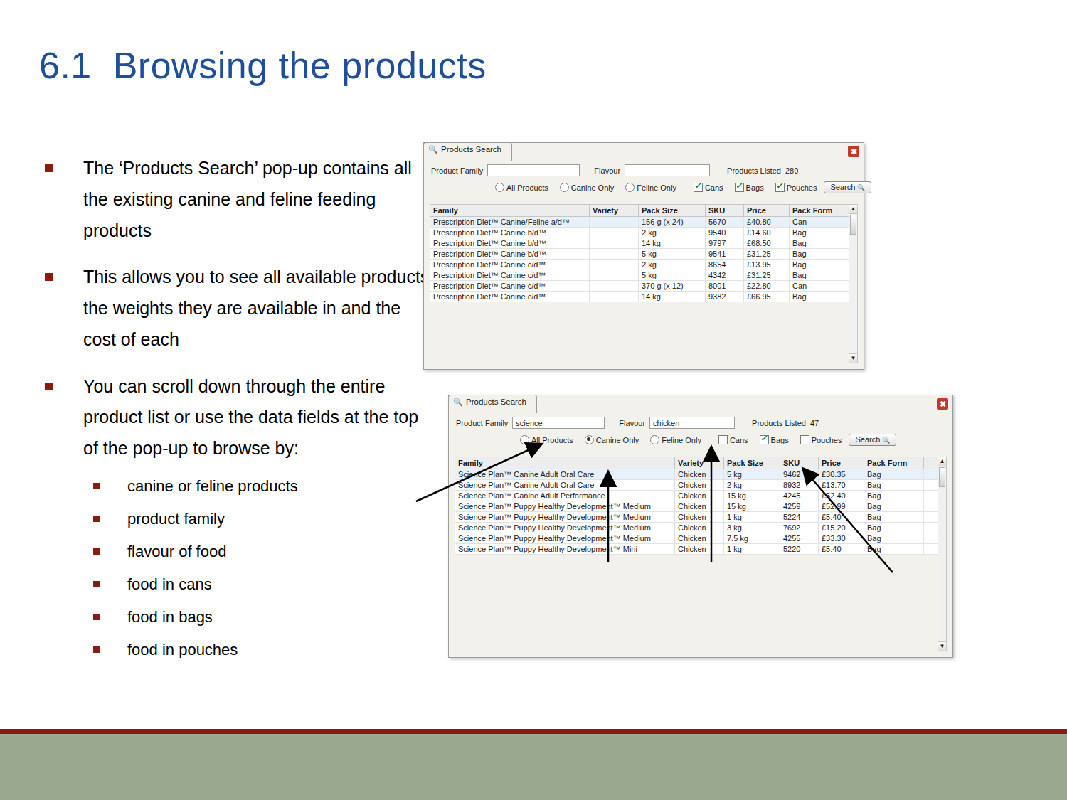6.1 Browsing the products
The ‘Products Search’ pop-up contains all the existing canine and feline feeding products
This allows you to see all available products, the weights they are available in and the cost of each
You can scroll down through the entire product list or use the data fields at the top of the pop-up to browse by:
canine or feline products
product family
flavour of food
food in cans
food in bags
food in pouches
Products Search
✖
Product Family Flavour Products Listed 289
All Products Canine Only Feline Only Cans Bags Pouches Search
| Family | Variety | Pack Size | SKU | Price | Pack Form | |
| --- | --- | --- | --- | --- | --- | --- |
| Prescription Diet™ Canine/Feline a/d™ | | 156 g (x 24) | 5670 | £40.80 | Can | |
| Prescription Diet™ Canine b/d™ | | 2 kg | 9540 | £14.60 | Bag | |
| Prescription Diet™ Canine b/d™ | | 14 kg | 9797 | £68.50 | Bag | |
| Prescription Diet™ Canine b/d™ | | 5 kg | 9541 | £31.25 | Bag | |
| Prescription Diet™ Canine c/d™ | | 2 kg | 8654 | £13.95 | Bag | |
| Prescription Diet™ Canine c/d™ | | 5 kg | 4342 | £31.25 | Bag | |
| Prescription Diet™ Canine c/d™ | | 370 g (x 12) | 8001 | £22.80 | Can | |
| Prescription Diet™ Canine c/d™ | | 14 kg | 9382 | £66.95 | Bag | |
▲
▼
Products Search
✖
Product Family science Flavour chicken Products Listed 47
All Products Canine Only Feline Only Cans Bags Pouches Search
| Family | Variety | Pack Size | SKU | Price | Pack Form | |
| --- | --- | --- | --- | --- | --- | --- |
| Science Plan™ Canine Adult Oral Care | Chicken | 5 kg | 9462 | £30.35 | Bag | |
| Science Plan™ Canine Adult Oral Care | Chicken | 2 kg | 8932 | £13.70 | Bag | |
| Science Plan™ Canine Adult Performance | Chicken | 15 kg | 4245 | £52.40 | Bag | |
| Science Plan™ Puppy Healthy Development™ Medium | Chicken | 15 kg | 4259 | £52.99 | Bag | |
| Science Plan™ Puppy Healthy Development™ Medium | Chicken | 1 kg | 5224 | £5.40 | Bag | |
| Science Plan™ Puppy Healthy Development™ Medium | Chicken | 3 kg | 7692 | £15.20 | Bag | |
| Science Plan™ Puppy Healthy Development™ Medium | Chicken | 7.5 kg | 4255 | £33.30 | Bag | |
| Science Plan™ Puppy Healthy Development™ Mini | Chicken | 1 kg | 5220 | £5.40 | Bag | |
▲
▼